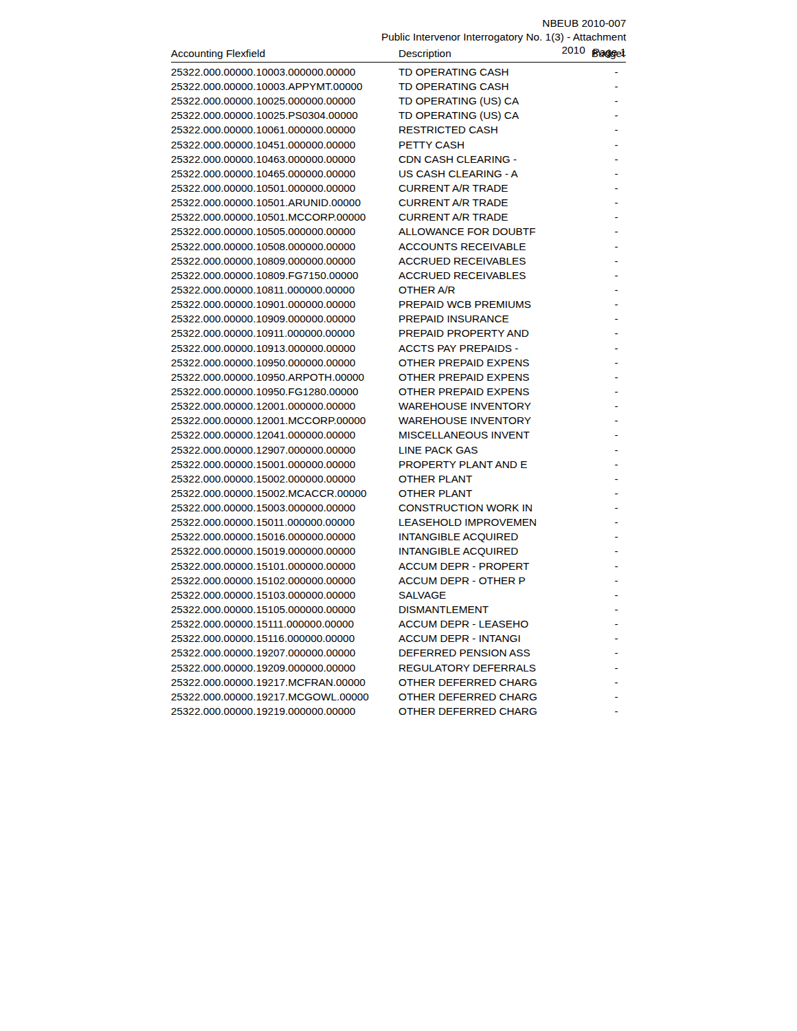NBEUB 2010-007 Public Intervenor Interrogatory No. 1(3) - Attachment 2010 Page 1
| Accounting Flexfield | Description | Budget |
| --- | --- | --- |
| 25322.000.00000.10003.000000.00000 | TD OPERATING CASH | - |
| 25322.000.00000.10003.APPYMT.00000 | TD OPERATING CASH | - |
| 25322.000.00000.10025.000000.00000 | TD OPERATING (US) CA | - |
| 25322.000.00000.10025.PS0304.00000 | TD OPERATING (US) CA | - |
| 25322.000.00000.10061.000000.00000 | RESTRICTED CASH | - |
| 25322.000.00000.10451.000000.00000 | PETTY CASH | - |
| 25322.000.00000.10463.000000.00000 | CDN CASH CLEARING - | - |
| 25322.000.00000.10465.000000.00000 | US CASH CLEARING - A | - |
| 25322.000.00000.10501.000000.00000 | CURRENT A/R TRADE | - |
| 25322.000.00000.10501.ARUNID.00000 | CURRENT A/R TRADE | - |
| 25322.000.00000.10501.MCCORP.00000 | CURRENT A/R TRADE | - |
| 25322.000.00000.10505.000000.00000 | ALLOWANCE FOR DOUBTF | - |
| 25322.000.00000.10508.000000.00000 | ACCOUNTS RECEIVABLE | - |
| 25322.000.00000.10809.000000.00000 | ACCRUED RECEIVABLES | - |
| 25322.000.00000.10809.FG7150.00000 | ACCRUED RECEIVABLES | - |
| 25322.000.00000.10811.000000.00000 | OTHER A/R | - |
| 25322.000.00000.10901.000000.00000 | PREPAID WCB PREMIUMS | - |
| 25322.000.00000.10909.000000.00000 | PREPAID INSURANCE | - |
| 25322.000.00000.10911.000000.00000 | PREPAID PROPERTY AND | - |
| 25322.000.00000.10913.000000.00000 | ACCTS PAY PREPAIDS - | - |
| 25322.000.00000.10950.000000.00000 | OTHER PREPAID EXPENS | - |
| 25322.000.00000.10950.ARPOTH.00000 | OTHER PREPAID EXPENS | - |
| 25322.000.00000.10950.FG1280.00000 | OTHER PREPAID EXPENS | - |
| 25322.000.00000.12001.000000.00000 | WAREHOUSE INVENTORY | - |
| 25322.000.00000.12001.MCCORP.00000 | WAREHOUSE INVENTORY | - |
| 25322.000.00000.12041.000000.00000 | MISCELLANEOUS INVENT | - |
| 25322.000.00000.12907.000000.00000 | LINE PACK GAS | - |
| 25322.000.00000.15001.000000.00000 | PROPERTY PLANT AND E | - |
| 25322.000.00000.15002.000000.00000 | OTHER PLANT | - |
| 25322.000.00000.15002.MCACCR.00000 | OTHER PLANT | - |
| 25322.000.00000.15003.000000.00000 | CONSTRUCTION WORK IN | - |
| 25322.000.00000.15011.000000.00000 | LEASEHOLD IMPROVEMEN | - |
| 25322.000.00000.15016.000000.00000 | INTANGIBLE ACQUIRED | - |
| 25322.000.00000.15019.000000.00000 | INTANGIBLE ACQUIRED | - |
| 25322.000.00000.15101.000000.00000 | ACCUM DEPR - PROPERT | - |
| 25322.000.00000.15102.000000.00000 | ACCUM DEPR - OTHER P | - |
| 25322.000.00000.15103.000000.00000 | SALVAGE | - |
| 25322.000.00000.15105.000000.00000 | DISMANTLEMENT | - |
| 25322.000.00000.15111.000000.00000 | ACCUM DEPR - LEASEHO | - |
| 25322.000.00000.15116.000000.00000 | ACCUM DEPR - INTANGI | - |
| 25322.000.00000.19207.000000.00000 | DEFERRED PENSION ASS | - |
| 25322.000.00000.19209.000000.00000 | REGULATORY DEFERRALS | - |
| 25322.000.00000.19217.MCFRAN.00000 | OTHER DEFERRED CHARG | - |
| 25322.000.00000.19217.MCGOWL.00000 | OTHER DEFERRED CHARG | - |
| 25322.000.00000.19219.000000.00000 | OTHER DEFERRED CHARG | - |